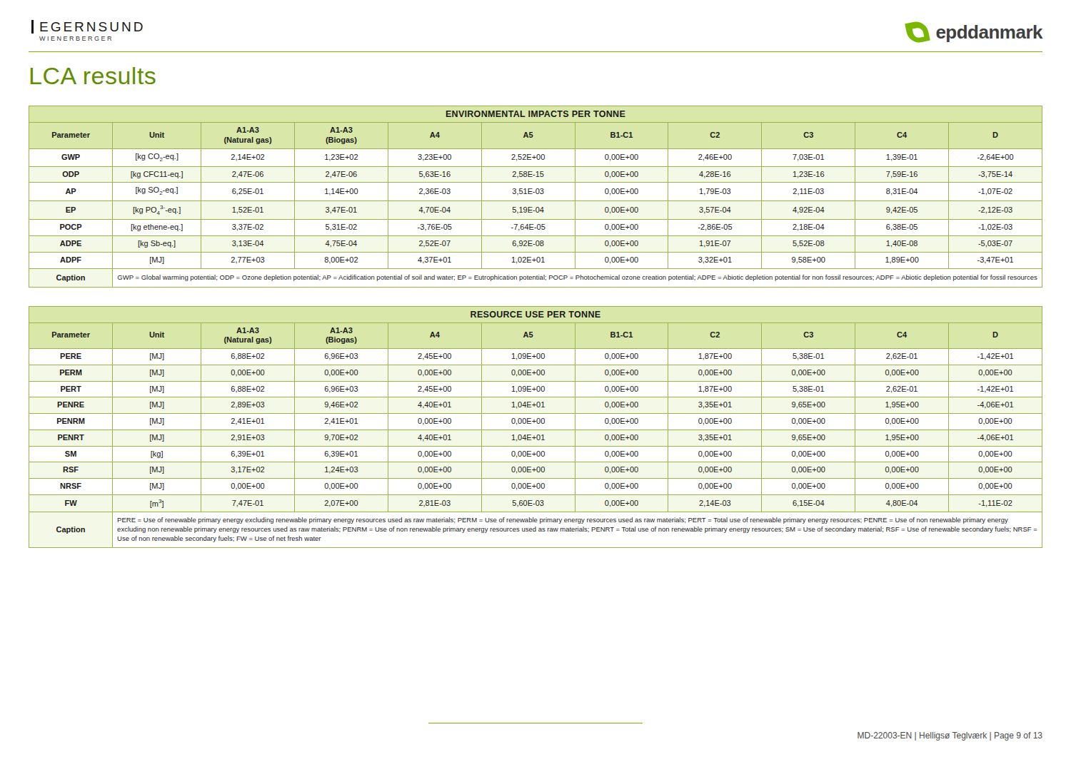EGERNSUND WIENERBERGER
epddanmark
LCA results
ENVIRONMENTAL IMPACTS PER TONNE
| Parameter | Unit | A1-A3 (Natural gas) | A1-A3 (Biogas) | A4 | A5 | B1-C1 | C2 | C3 | C4 | D |
| --- | --- | --- | --- | --- | --- | --- | --- | --- | --- | --- |
| GWP | [kg CO 2 -eq.] | 2,14E+02 | 1,23E+02 | 3,23E+00 | 2,52E+00 | 0,00E+00 | 2,46E+00 | 7,03E-01 | 1,39E-01 | -2,64E+00 |
| ODP | [kg CFC11-eq.] | 2,47E-06 | 2,47E-06 | 5,63E-16 | 2,58E-15 | 0,00E+00 | 4,28E-16 | 1,23E-16 | 7,59E-16 | -3,75E-14 |
| AP | [kg SO 2 -eq.] | 6,25E-01 | 1,14E+00 | 2,36E-03 | 3,51E-03 | 0,00E+00 | 1,79E-03 | 2,11E-03 | 8,31E-04 | -1,07E-02 |
| EP | [kg PO 4 3- -eq.] | 1,52E-01 | 3,47E-01 | 4,70E-04 | 5,19E-04 | 0,00E+00 | 3,57E-04 | 4,92E-04 | 9,42E-05 | -2,12E-03 |
| POCP | [kg ethene-eq.] | 3,37E-02 | 5,31E-02 | -3,76E-05 | -7,64E-05 | 0,00E+00 | -2,86E-05 | 2,18E-04 | 6,38E-05 | -1,02E-03 |
| ADPE | [kg Sb-eq.] | 3,13E-04 | 4,75E-04 | 2,52E-07 | 6,92E-08 | 0,00E+00 | 1,91E-07 | 5,52E-08 | 1,40E-08 | -5,03E-07 |
| ADPF | [MJ] | 2,77E+03 | 8,00E+02 | 4,37E+01 | 1,02E+01 | 0,00E+00 | 3,32E+01 | 9,58E+00 | 1,89E+00 | -3,47E+01 |
| Caption | GWP = Global warming potential; ODP = Ozone depletion potential; AP = Acidification potential of soil and water; EP = Eutrophication potential; POCP = Photochemical ozone creation potential; ADPE = Abiotic depletion potential for non fossil resources; ADPF = Abiotic depletion potential for fossil resources |
RESOURCE USE PER TONNE
| Parameter | Unit | A1-A3 (Natural gas) | A1-A3 (Biogas) | A4 | A5 | B1-C1 | C2 | C3 | C4 | D |
| --- | --- | --- | --- | --- | --- | --- | --- | --- | --- | --- |
| PERE | [MJ] | 6,88E+02 | 6,96E+03 | 2,45E+00 | 1,09E+00 | 0,00E+00 | 1,87E+00 | 5,38E-01 | 2,62E-01 | -1,42E+01 |
| PERM | [MJ] | 0,00E+00 | 0,00E+00 | 0,00E+00 | 0,00E+00 | 0,00E+00 | 0,00E+00 | 0,00E+00 | 0,00E+00 | 0,00E+00 |
| PERT | [MJ] | 6,88E+02 | 6,96E+03 | 2,45E+00 | 1,09E+00 | 0,00E+00 | 1,87E+00 | 5,38E-01 | 2,62E-01 | -1,42E+01 |
| PENRE | [MJ] | 2,89E+03 | 9,46E+02 | 4,40E+01 | 1,04E+01 | 0,00E+00 | 3,35E+01 | 9,65E+00 | 1,95E+00 | -4,06E+01 |
| PENRM | [MJ] | 2,41E+01 | 2,41E+01 | 0,00E+00 | 0,00E+00 | 0,00E+00 | 0,00E+00 | 0,00E+00 | 0,00E+00 | 0,00E+00 |
| PENRT | [MJ] | 2,91E+03 | 9,70E+02 | 4,40E+01 | 1,04E+01 | 0,00E+00 | 3,35E+01 | 9,65E+00 | 1,95E+00 | -4,06E+01 |
| SM | [kg] | 6,39E+01 | 6,39E+01 | 0,00E+00 | 0,00E+00 | 0,00E+00 | 0,00E+00 | 0,00E+00 | 0,00E+00 | 0,00E+00 |
| RSF | [MJ] | 3,17E+02 | 1,24E+03 | 0,00E+00 | 0,00E+00 | 0,00E+00 | 0,00E+00 | 0,00E+00 | 0,00E+00 | 0,00E+00 |
| NRSF | [MJ] | 0,00E+00 | 0,00E+00 | 0,00E+00 | 0,00E+00 | 0,00E+00 | 0,00E+00 | 0,00E+00 | 0,00E+00 | 0,00E+00 |
| FW | [m 3 ] | 7,47E-01 | 2,07E+00 | 2,81E-03 | 5,60E-03 | 0,00E+00 | 2,14E-03 | 6,15E-04 | 4,80E-04 | -1,11E-02 |
| Caption | PERE = Use of renewable primary energy excluding renewable primary energy resources used as raw materials; PERM = Use of renewable primary energy resources used as raw materials; PERT = Total use of renewable primary energy resources; PENRE = Use of non renewable primary energy excluding non renewable primary energy resources used as raw materials; PENRM = Use of non renewable primary energy resources used as raw materials; PENRT = Total use of non renewable primary energy resources; SM = Use of secondary material; RSF = Use of renewable secondary fuels; NRSF = Use of non renewable secondary fuels; FW = Use of net fresh water |
MD-22003-EN | Helligsø Teglværk | Page 9 of 13